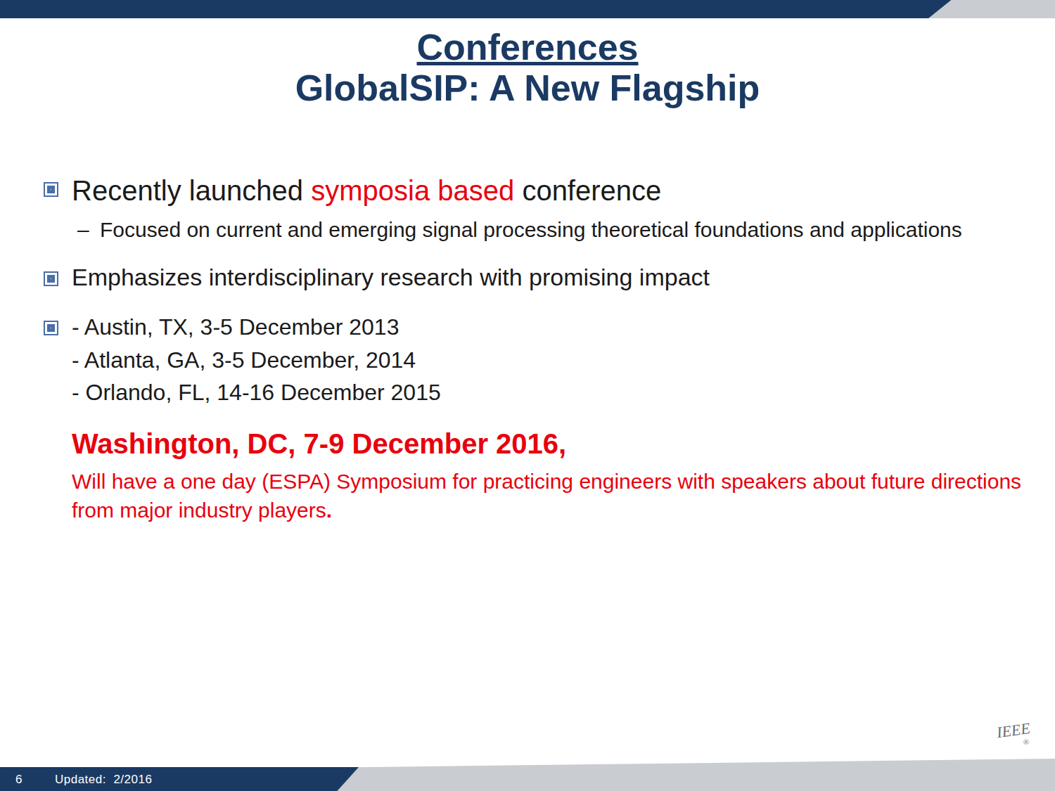Conferences GlobalSIP: A New Flagship
Recently launched symposia based conference
Focused on current and emerging signal processing theoretical foundations and applications
Emphasizes interdisciplinary research with promising impact
- Austin, TX, 3-5 December 2013
- Atlanta, GA, 3-5 December, 2014
- Orlando, FL, 14-16 December 2015
Washington, DC, 7-9 December 2016,
Will have a one day (ESPA) Symposium for practicing engineers with speakers about future directions from major industry players.
IEEE ®
6 Updated: 2/2016